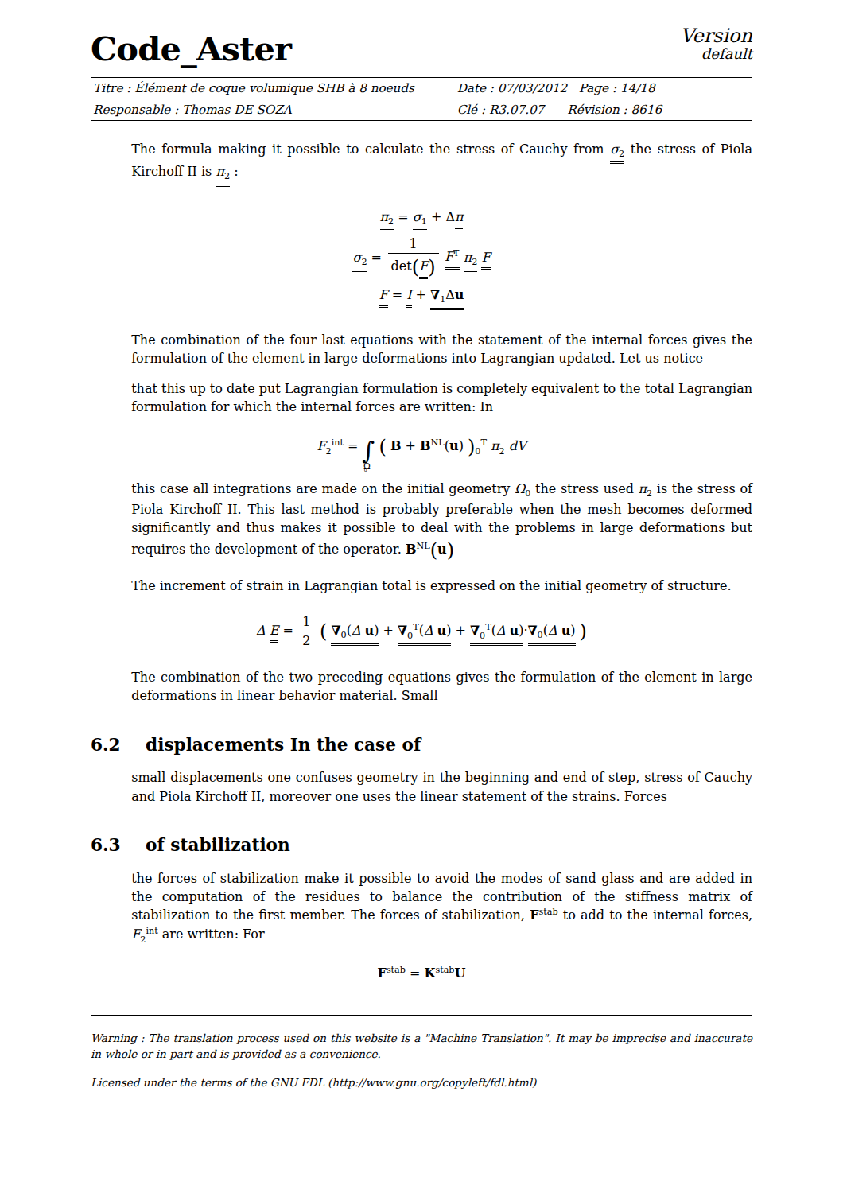Versiondefault
Code_Aster
| Titre : Élément de coque volumique SHB à 8 noeuds | Date : 07/03/2012 Page : 14/18 |
| Responsable : Thomas DE SOZA | Clé : R3.07.07 Révision : 8616 |
The formula making it possible to calculate the stress of Cauchy from σ2 the stress of Piola Kirchoff II is π2 :
π2 = σ1 + Δπ
σ2 = 1 det(F) FT π2 F
F = I + ∇1Δu
The combination of the four last equations with the statement of the internal forces gives the formulation of the element in large deformations into Lagrangian updated. Let us notice
that this up to date put Lagrangian formulation is completely equivalent to the total Lagrangian formulation for which the internal forces are written: In
F2int = ∫Ω0 ( B + BNL(u) )0T π2 dV
this case all integrations are made on the initial geometry Ω0 the stress used π2 is the stress of Piola Kirchoff II. This last method is probably preferable when the mesh becomes deformed significantly and thus makes it possible to deal with the problems in large deformations but requires the development of the operator. BNL(u)
The increment of strain in Lagrangian total is expressed on the initial geometry of structure.
Δ E = 1 2 ( ∇0(Δ u) + ∇0T(Δ u) + ∇0T(Δ u)·∇0(Δ u) )
The combination of the two preceding equations gives the formulation of the element in large deformations in linear behavior material. Small
6.2displacements In the case of
small displacements one confuses geometry in the beginning and end of step, stress of Cauchy and Piola Kirchoff II, moreover one uses the linear statement of the strains. Forces
6.3of stabilization
the forces of stabilization make it possible to avoid the modes of sand glass and are added in the computation of the residues to balance the contribution of the stiffness matrix of stabilization to the first member. The forces of stabilization, Fstab to add to the internal forces, F2int are written: For
Fstab = KstabU
Warning : The translation process used on this website is a "Machine Translation". It may be imprecise and inaccurate in whole or in part and is provided as a convenience.
Licensed under the terms of the GNU FDL (http://www.gnu.org/copyleft/fdl.html)